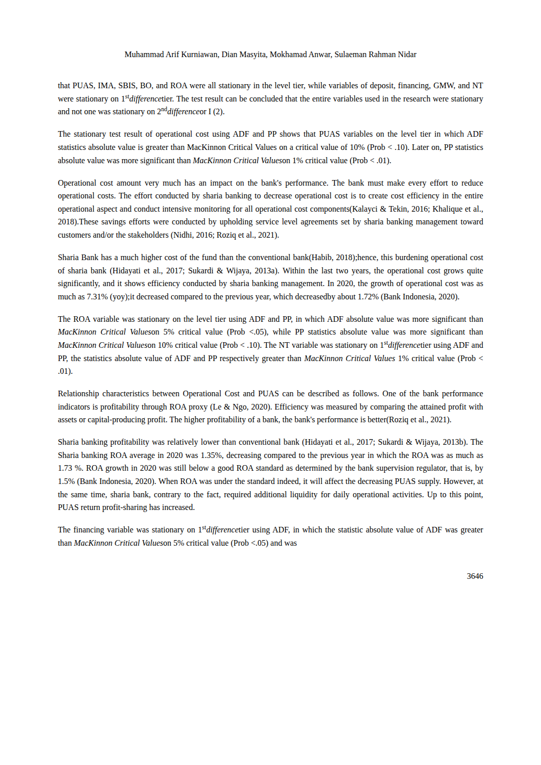Muhammad Arif Kurniawan, Dian Masyita, Mokhamad Anwar, Sulaeman Rahman Nidar
that PUAS, IMA, SBIS, BO, and ROA were all stationary in the level tier, while variables of deposit, financing, GMW, and NT were stationary on 1stdifferencetier. The test result can be concluded that the entire variables used in the research were stationary and not one was stationary on 2nddifferenceor I (2).
The stationary test result of operational cost using ADF and PP shows that PUAS variables on the level tier in which ADF statistics absolute value is greater than MacKinnon Critical Values on a critical value of 10% (Prob < .10). Later on, PP statistics absolute value was more significant than MacKinnon Critical Valueson 1% critical value (Prob < .01).
Operational cost amount very much has an impact on the bank's performance. The bank must make every effort to reduce operational costs. The effort conducted by sharia banking to decrease operational cost is to create cost efficiency in the entire operational aspect and conduct intensive monitoring for all operational cost components(Kalayci & Tekin, 2016; Khalique et al., 2018).These savings efforts were conducted by upholding service level agreements set by sharia banking management toward customers and/or the stakeholders (Nidhi, 2016; Roziq et al., 2021).
Sharia Bank has a much higher cost of the fund than the conventional bank(Habib, 2018);hence, this burdening operational cost of sharia bank (Hidayati et al., 2017; Sukardi & Wijaya, 2013a). Within the last two years, the operational cost grows quite significantly, and it shows efficiency conducted by sharia banking management. In 2020, the growth of operational cost was as much as 7.31% (yoy);it decreased compared to the previous year, which decreasedby about 1.72% (Bank Indonesia, 2020).
The ROA variable was stationary on the level tier using ADF and PP, in which ADF absolute value was more significant than MacKinnon Critical Valueson 5% critical value (Prob <.05), while PP statistics absolute value was more significant than MacKinnon Critical Valueson 10% critical value (Prob < .10). The NT variable was stationary on 1stdifferencetier using ADF and PP, the statistics absolute value of ADF and PP respectively greater than MacKinnon Critical Values 1% critical value (Prob < .01).
Relationship characteristics between Operational Cost and PUAS can be described as follows. One of the bank performance indicators is profitability through ROA proxy (Le & Ngo, 2020). Efficiency was measured by comparing the attained profit with assets or capital-producing profit. The higher profitability of a bank, the bank's performance is better(Roziq et al., 2021).
Sharia banking profitability was relatively lower than conventional bank (Hidayati et al., 2017; Sukardi & Wijaya, 2013b). The Sharia banking ROA average in 2020 was 1.35%, decreasing compared to the previous year in which the ROA was as much as 1.73 %. ROA growth in 2020 was still below a good ROA standard as determined by the bank supervision regulator, that is, by 1.5% (Bank Indonesia, 2020). When ROA was under the standard indeed, it will affect the decreasing PUAS supply. However, at the same time, sharia bank, contrary to the fact, required additional liquidity for daily operational activities. Up to this point, PUAS return profit-sharing has increased.
The financing variable was stationary on 1stdifferencetier using ADF, in which the statistic absolute value of ADF was greater than MacKinnon Critical Valueson 5% critical value (Prob <.05) and was
3646